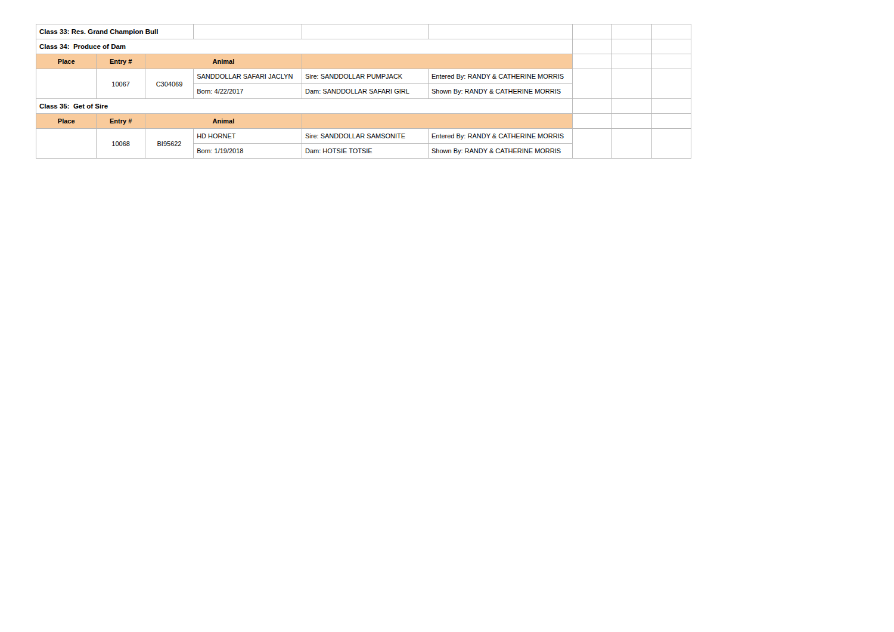| Class 33: Res. Grand Champion Bull | | | | | | |
| Class 34: Produce of Dam | | | |
| Place | Entry # | Animal | | | | |
| | 10067 | C304069 | SANDDOLLAR SAFARI JACLYN | Sire: SANDDOLLAR PUMPJACK | Entered By: RANDY & CATHERINE MORRIS | | | |
| Born: 4/22/2017 | Dam: SANDDOLLAR SAFARI GIRL | Shown By: RANDY & CATHERINE MORRIS |
| Class 35: Get of Sire | | | |
| Place | Entry # | Animal | | | | |
| | 10068 | BI95622 | HD HORNET | Sire: SANDDOLLAR SAMSONITE | Entered By: RANDY & CATHERINE MORRIS | | | |
| Born: 1/19/2018 | Dam: HOTSIE TOTSIE | Shown By: RANDY & CATHERINE MORRIS |